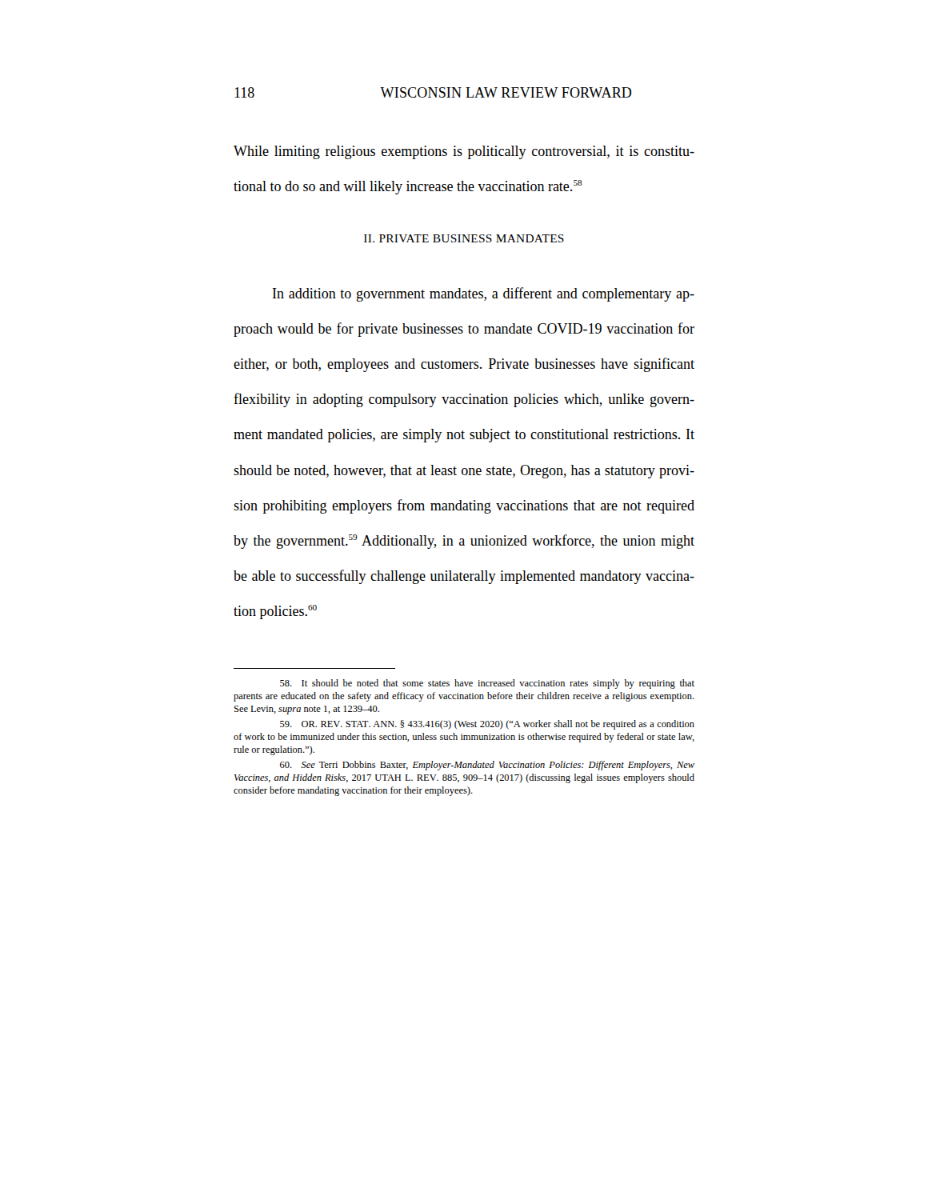118
WISCONSIN LAW REVIEW FORWARD
While limiting religious exemptions is politically controversial, it is constitutional to do so and will likely increase the vaccination rate.58
II. PRIVATE BUSINESS MANDATES
In addition to government mandates, a different and complementary approach would be for private businesses to mandate COVID-19 vaccination for either, or both, employees and customers. Private businesses have significant flexibility in adopting compulsory vaccination policies which, unlike government mandated policies, are simply not subject to constitutional restrictions. It should be noted, however, that at least one state, Oregon, has a statutory provision prohibiting employers from mandating vaccinations that are not required by the government.59 Additionally, in a unionized workforce, the union might be able to successfully challenge unilaterally implemented mandatory vaccination policies.60
58. It should be noted that some states have increased vaccination rates simply by requiring that parents are educated on the safety and efficacy of vaccination before their children receive a religious exemption. See Levin, supra note 1, at 1239–40.
59. OR. REV. STAT. ANN. § 433.416(3) (West 2020) (“A worker shall not be required as a condition of work to be immunized under this section, unless such immunization is otherwise required by federal or state law, rule or regulation.”).
60. See Terri Dobbins Baxter, Employer-Mandated Vaccination Policies: Different Employers, New Vaccines, and Hidden Risks, 2017 UTAH L. REV. 885, 909–14 (2017) (discussing legal issues employers should consider before mandating vaccination for their employees).